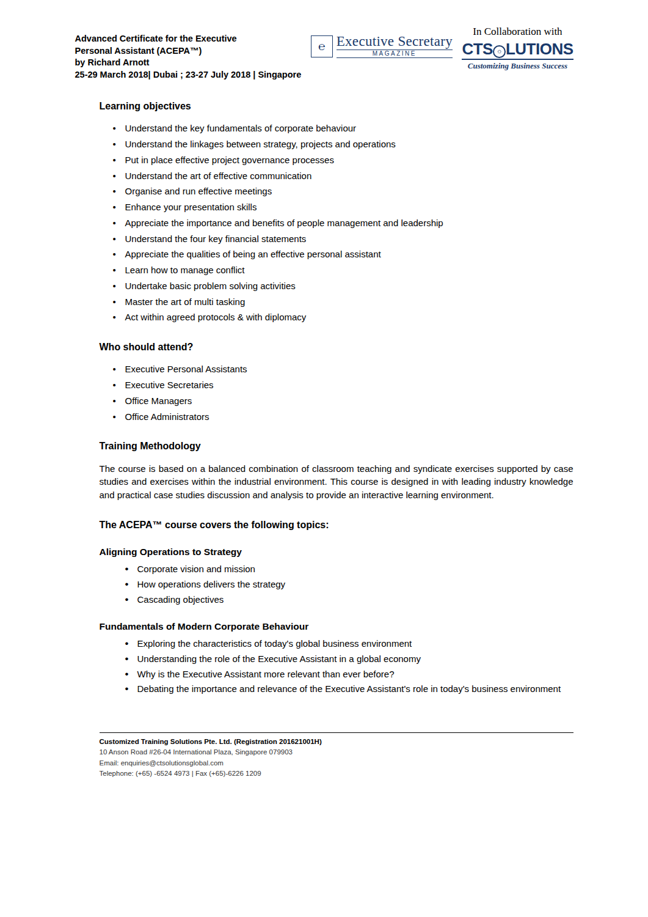Advanced Certificate for the Executive
Personal Assistant (ACEPA™)
by Richard Arnott
25-29 March 2018| Dubai ; 23-27 July 2018 | Singapore
℮
Executive Secretary
MAGAZINE
In Collaboration with
CTS☼LUTIONS
Customizing Business Success
Learning objectives
Understand the key fundamentals of corporate behaviour
Understand the linkages between strategy, projects and operations
Put in place effective project governance processes
Understand the art of effective communication
Organise and run effective meetings
Enhance your presentation skills
Appreciate the importance and benefits of people management and leadership
Understand the four key financial statements
Appreciate the qualities of being an effective personal assistant
Learn how to manage conflict
Undertake basic problem solving activities
Master the art of multi tasking
Act within agreed protocols & with diplomacy
Who should attend?
Executive Personal Assistants
Executive Secretaries
Office Managers
Office Administrators
Training Methodology
The course is based on a balanced combination of classroom teaching and syndicate exercises supported by case studies and exercises within the industrial environment. This course is designed in with leading industry knowledge and practical case studies discussion and analysis to provide an interactive learning environment.
The ACEPA™ course covers the following topics:
Aligning Operations to Strategy
Corporate vision and mission
How operations delivers the strategy
Cascading objectives
Fundamentals of Modern Corporate Behaviour
Exploring the characteristics of today's global business environment
Understanding the role of the Executive Assistant in a global economy
Why is the Executive Assistant more relevant than ever before?
Debating the importance and relevance of the Executive Assistant's role in today's business environment
Customized Training Solutions Pte. Ltd. (Registration 201621001H)
10 Anson Road #26-04 International Plaza, Singapore 079903
Email: enquiries@ctsolutionsglobal.com
Telephone: (+65) -6524 4973 | Fax (+65)-6226 1209